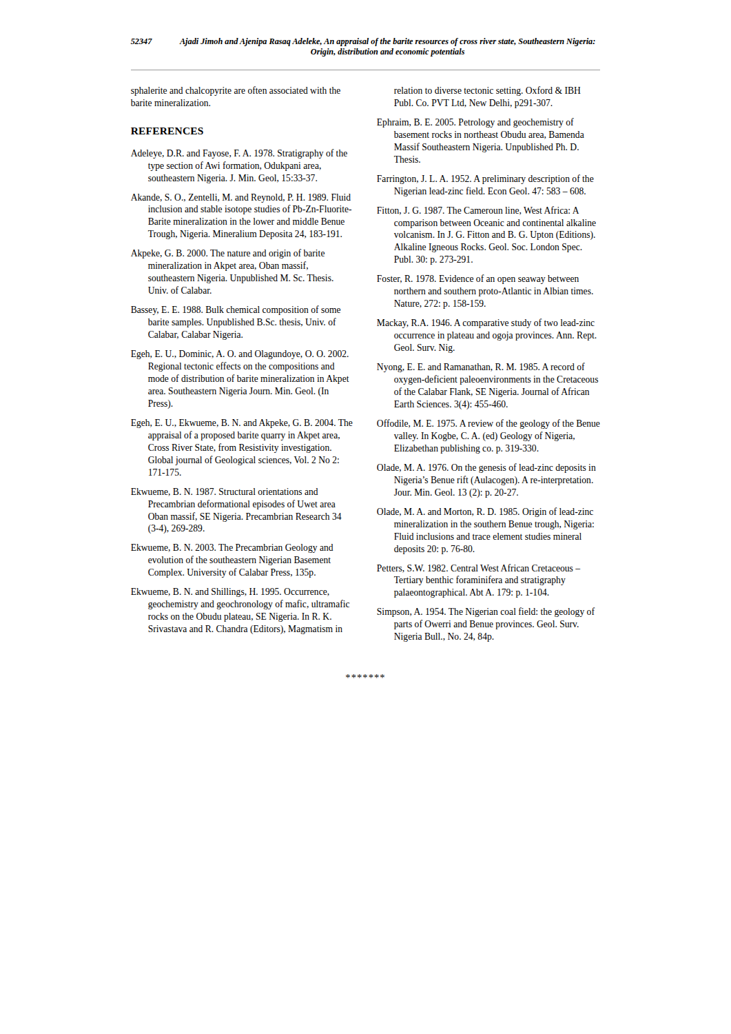52347 Ajadi Jimoh and Ajenipa Rasaq Adeleke, An appraisal of the barite resources of cross river state, Southeastern Nigeria: Origin, distribution and economic potentials
sphalerite and chalcopyrite are often associated with the barite mineralization.
REFERENCES
Adeleye, D.R. and Fayose, F. A. 1978. Stratigraphy of the type section of Awi formation, Odukpani area, southeastern Nigeria. J. Min. Geol, 15:33-37.
Akande, S. O., Zentelli, M. and Reynold, P. H. 1989. Fluid inclusion and stable isotope studies of Pb-Zn-Fluorite-Barite mineralization in the lower and middle Benue Trough, Nigeria. Mineralium Deposita 24, 183-191.
Akpeke, G. B. 2000. The nature and origin of barite mineralization in Akpet area, Oban massif, southeastern Nigeria. Unpublished M. Sc. Thesis. Univ. of Calabar.
Bassey, E. E. 1988. Bulk chemical composition of some barite samples. Unpublished B.Sc. thesis, Univ. of Calabar, Calabar Nigeria.
Egeh, E. U., Dominic, A. O. and Olagundoye, O. O. 2002. Regional tectonic effects on the compositions and mode of distribution of barite mineralization in Akpet area. Southeastern Nigeria Journ. Min. Geol. (In Press).
Egeh, E. U., Ekwueme, B. N. and Akpeke, G. B. 2004. The appraisal of a proposed barite quarry in Akpet area, Cross River State, from Resistivity investigation. Global journal of Geological sciences, Vol. 2 No 2: 171-175.
Ekwueme, B. N. 1987. Structural orientations and Precambrian deformational episodes of Uwet area Oban massif, SE Nigeria. Precambrian Research 34 (3-4), 269-289.
Ekwueme, B. N. 2003. The Precambrian Geology and evolution of the southeastern Nigerian Basement Complex. University of Calabar Press, 135p.
Ekwueme, B. N. and Shillings, H. 1995. Occurrence, geochemistry and geochronology of mafic, ultramafic rocks on the Obudu plateau, SE Nigeria. In R. K. Srivastava and R. Chandra (Editors), Magmatism in relation to diverse tectonic setting. Oxford & IBH Publ. Co. PVT Ltd, New Delhi, p291-307.
Ephraim, B. E. 2005. Petrology and geochemistry of basement rocks in northeast Obudu area, Bamenda Massif Southeastern Nigeria. Unpublished Ph. D. Thesis.
Farrington, J. L. A. 1952. A preliminary description of the Nigerian lead-zinc field. Econ Geol. 47: 583 – 608.
Fitton, J. G. 1987. The Cameroun line, West Africa: A comparison between Oceanic and continental alkaline volcanism. In J. G. Fitton and B. G. Upton (Editions). Alkaline Igneous Rocks. Geol. Soc. London Spec. Publ. 30: p. 273-291.
Foster, R. 1978. Evidence of an open seaway between northern and southern proto-Atlantic in Albian times. Nature, 272: p. 158-159.
Mackay, R.A. 1946. A comparative study of two lead-zinc occurrence in plateau and ogoja provinces. Ann. Rept. Geol. Surv. Nig.
Nyong, E. E. and Ramanathan, R. M. 1985. A record of oxygen-deficient paleoenvironments in the Cretaceous of the Calabar Flank, SE Nigeria. Journal of African Earth Sciences. 3(4): 455-460.
Offodile, M. E. 1975. A review of the geology of the Benue valley. In Kogbe, C. A. (ed) Geology of Nigeria, Elizabethan publishing co. p. 319-330.
Olade, M. A. 1976. On the genesis of lead-zinc deposits in Nigeria’s Benue rift (Aulacogen). A re-interpretation. Jour. Min. Geol. 13 (2): p. 20-27.
Olade, M. A. and Morton, R. D. 1985. Origin of lead-zinc mineralization in the southern Benue trough, Nigeria: Fluid inclusions and trace element studies mineral deposits 20: p. 76-80.
Petters, S.W. 1982. Central West African Cretaceous – Tertiary benthic foraminifera and stratigraphy palaeontographical. Abt A. 179: p. 1-104.
Simpson, A. 1954. The Nigerian coal field: the geology of parts of Owerri and Benue provinces. Geol. Surv. Nigeria Bull., No. 24, 84p.
*******